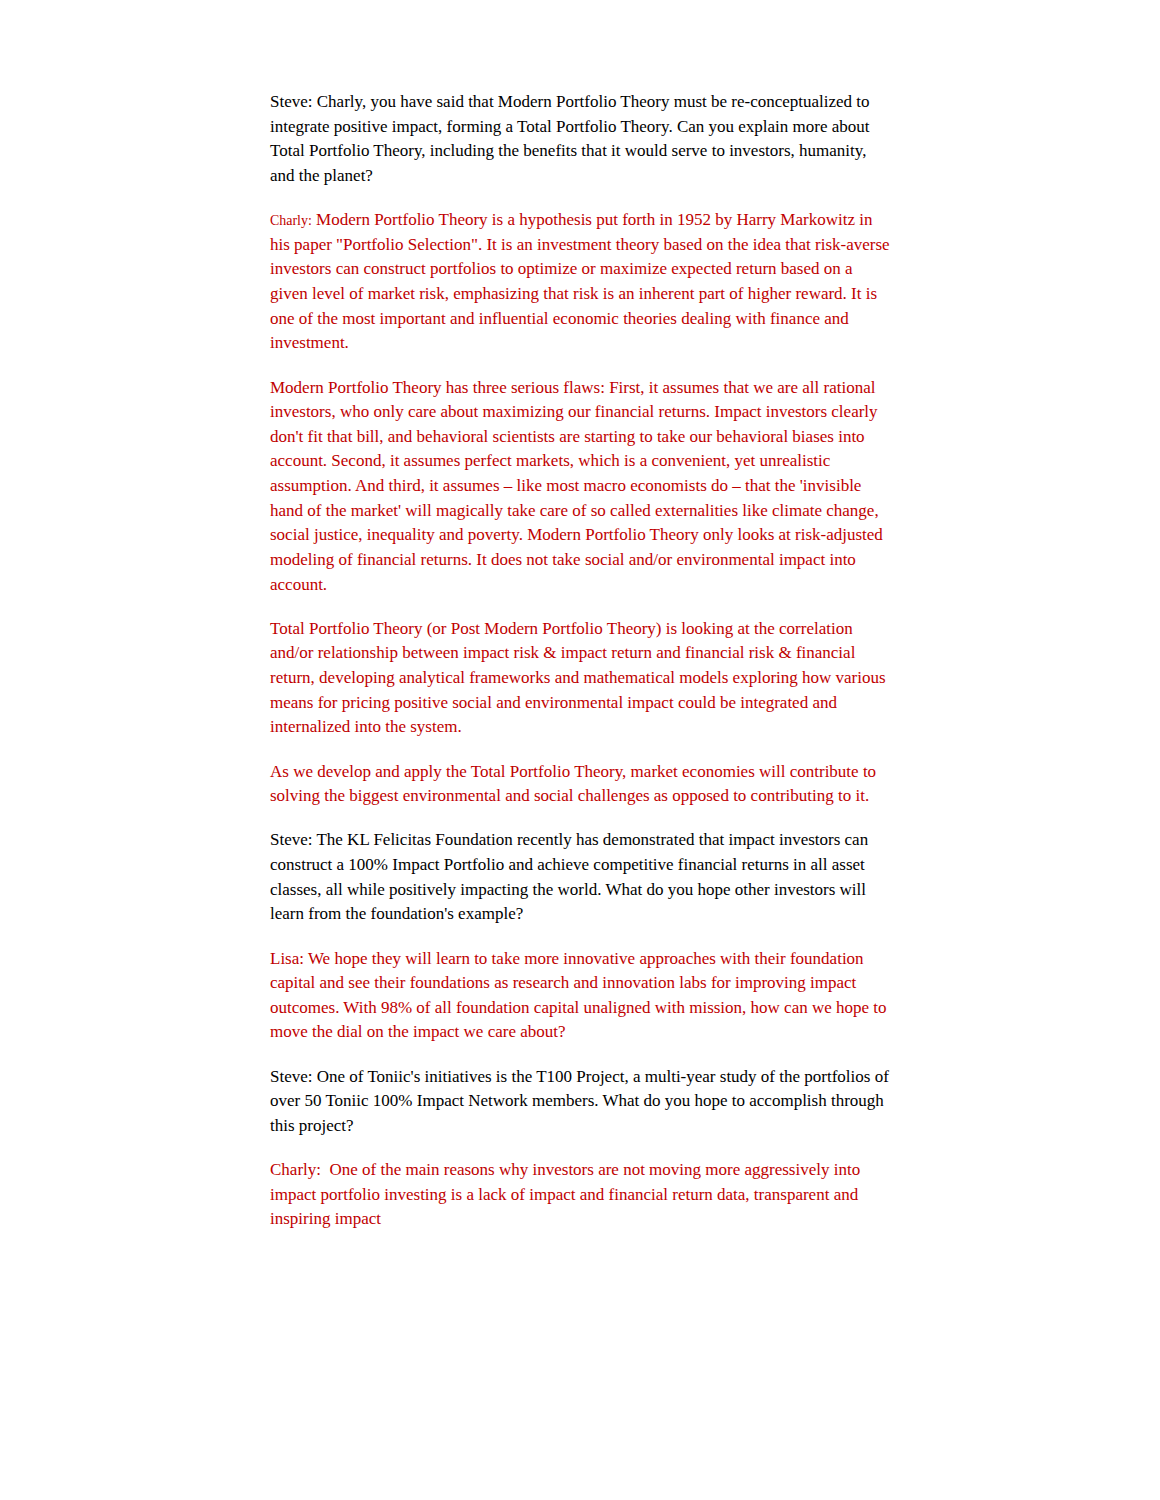Steve: Charly, you have said that Modern Portfolio Theory must be re-conceptualized to integrate positive impact, forming a Total Portfolio Theory. Can you explain more about Total Portfolio Theory, including the benefits that it would serve to investors, humanity, and the planet?
Charly: Modern Portfolio Theory is a hypothesis put forth in 1952 by Harry Markowitz in his paper "Portfolio Selection". It is an investment theory based on the idea that risk-averse investors can construct portfolios to optimize or maximize expected return based on a given level of market risk, emphasizing that risk is an inherent part of higher reward. It is one of the most important and influential economic theories dealing with finance and investment.
Modern Portfolio Theory has three serious flaws: First, it assumes that we are all rational investors, who only care about maximizing our financial returns. Impact investors clearly don't fit that bill, and behavioral scientists are starting to take our behavioral biases into account. Second, it assumes perfect markets, which is a convenient, yet unrealistic assumption. And third, it assumes – like most macro economists do – that the 'invisible hand of the market' will magically take care of so called externalities like climate change, social justice, inequality and poverty. Modern Portfolio Theory only looks at risk-adjusted modeling of financial returns. It does not take social and/or environmental impact into account.
Total Portfolio Theory (or Post Modern Portfolio Theory) is looking at the correlation and/or relationship between impact risk & impact return and financial risk & financial return, developing analytical frameworks and mathematical models exploring how various means for pricing positive social and environmental impact could be integrated and internalized into the system.
As we develop and apply the Total Portfolio Theory, market economies will contribute to solving the biggest environmental and social challenges as opposed to contributing to it.
Steve: The KL Felicitas Foundation recently has demonstrated that impact investors can construct a 100% Impact Portfolio and achieve competitive financial returns in all asset classes, all while positively impacting the world. What do you hope other investors will learn from the foundation's example?
Lisa: We hope they will learn to take more innovative approaches with their foundation capital and see their foundations as research and innovation labs for improving impact outcomes. With 98% of all foundation capital unaligned with mission, how can we hope to move the dial on the impact we care about?
Steve: One of Toniic's initiatives is the T100 Project, a multi-year study of the portfolios of over 50 Toniic 100% Impact Network members. What do you hope to accomplish through this project?
Charly: One of the main reasons why investors are not moving more aggressively into impact portfolio investing is a lack of impact and financial return data, transparent and inspiring impact